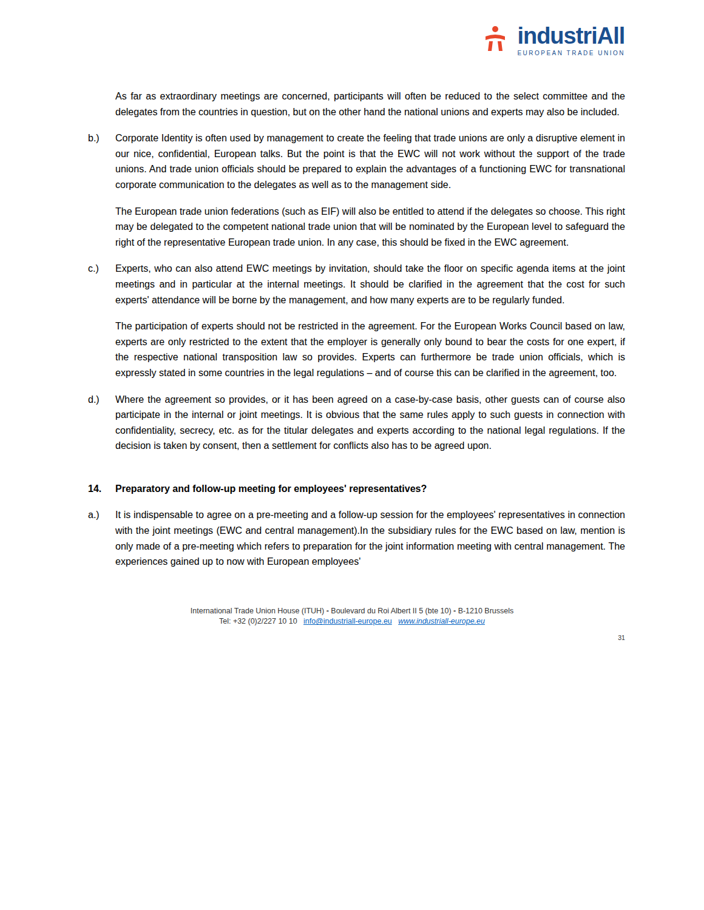industri All
EUROPEAN TRADE UNION
As far as extraordinary meetings are concerned, participants will often be reduced to the select committee and the delegates from the countries in question, but on the other hand the national unions and experts may also be included.
b.)
Corporate Identity is often used by management to create the feeling that trade unions are only a disruptive element in our nice, confidential, European talks. But the point is that the EWC will not work without the support of the trade unions. And trade union officials should be prepared to explain the advantages of a functioning EWC for transnational corporate communication to the delegates as well as to the management side.
The European trade union federations (such as EIF) will also be entitled to attend if the delegates so choose. This right may be delegated to the competent national trade union that will be nominated by the European level to safeguard the right of the representative European trade union. In any case, this should be fixed in the EWC agreement.
c.)
Experts, who can also attend EWC meetings by invitation, should take the floor on specific agenda items at the joint meetings and in particular at the internal meetings. It should be clarified in the agreement that the cost for such experts' attendance will be borne by the management, and how many experts are to be regularly funded.
The participation of experts should not be restricted in the agreement. For the European Works Council based on law, experts are only restricted to the extent that the employer is generally only bound to bear the costs for one expert, if the respective national transposition law so provides. Experts can furthermore be trade union officials, which is expressly stated in some countries in the legal regulations – and of course this can be clarified in the agreement, too.
d.)
Where the agreement so provides, or it has been agreed on a case-by-case basis, other guests can of course also participate in the internal or joint meetings. It is obvious that the same rules apply to such guests in connection with confidentiality, secrecy, etc. as for the titular delegates and experts according to the national legal regulations. If the decision is taken by consent, then a settlement for conflicts also has to be agreed upon.
14. Preparatory and follow-up meeting for employees' representatives?
a.)
It is indispensable to agree on a pre-meeting and a follow-up session for the employees' representatives in connection with the joint meetings (EWC and central management).In the subsidiary rules for the EWC based on law, mention is only made of a pre-meeting which refers to preparation for the joint information meeting with central management. The experiences gained up to now with European employees'
International Trade Union House (ITUH) - Boulevard du Roi Albert II 5 (bte 10) - B-1210 Brussels
Tel: +32 (0)2/227 10 10 info@industriall-europe.eu www.industriall-europe.eu
31